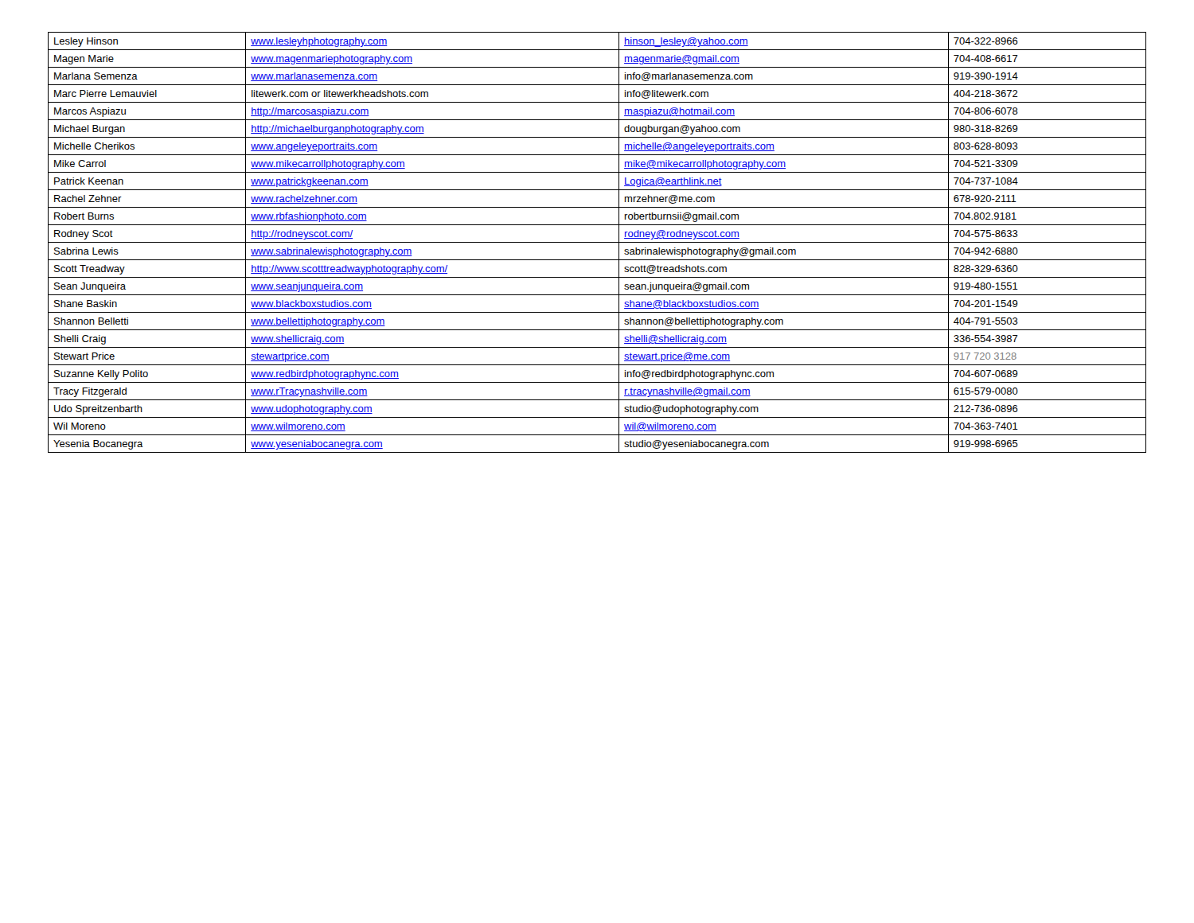| Lesley Hinson | www.lesleyhphotography.com | hinson_lesley@yahoo.com | 704-322-8966 |
| Magen Marie | www.magenmariephotography.com | magenmarie@gmail.com | 704-408-6617 |
| Marlana Semenza | www.marlanasemenza.com | info@marlanasemenza.com | 919-390-1914 |
| Marc Pierre Lemauviel | litewerk.com or litewerkheadshots.com | info@litewerk.com | 404-218-3672 |
| Marcos Aspiazu | http://marcosaspiazu.com | maspiazu@hotmail.com | 704-806-6078 |
| Michael Burgan | http://michaelburganphotography.com | dougburgan@yahoo.com | 980-318-8269 |
| Michelle Cherikos | www.angeleyeportraits.com | michelle@angeleyeportraits.com | 803-628-8093 |
| Mike Carrol | www.mikecarrollphotography.com | mike@mikecarrollphotography.com | 704-521-3309 |
| Patrick Keenan | www.patrickgkeenan.com | Logica@earthlink.net | 704-737-1084 |
| Rachel Zehner | www.rachelzehner.com | mrzehner@me.com | 678-920-2111 |
| Robert Burns | www.rbfashionphoto.com | robertburnsii@gmail.com | 704.802.9181 |
| Rodney Scot | http://rodneyscot.com/ | rodney@rodneyscot.com | 704-575-8633 |
| Sabrina Lewis | www.sabrinalewisphotography.com | sabrinalewisphotography@gmail.com | 704-942-6880 |
| Scott Treadway | http://www.scotttreadwayphotography.com/ | scott@treadshots.com | 828-329-6360 |
| Sean Junqueira | www.seanjunqueira.com | sean.junqueira@gmail.com | 919-480-1551 |
| Shane Baskin | www.blackboxstudios.com | shane@blackboxstudios.com | 704-201-1549 |
| Shannon Belletti | www.bellettiphotography.com | shannon@bellettiphotography.com | 404-791-5503 |
| Shelli Craig | www.shellicraig.com | shelli@shellicraig.com | 336-554-3987 |
| Stewart Price | stewartprice.com | stewart.price@me.com | 917 720 3128 |
| Suzanne Kelly Polito | www.redbirdphotographync.com | info@redbirdphotographync.com | 704-607-0689 |
| Tracy Fitzgerald | www.rTracynashville.com | r.tracynashville@gmail.com | 615-579-0080 |
| Udo Spreitzenbarth | www.udophotography.com | studio@udophotography.com | 212-736-0896 |
| Wil Moreno | www.wilmoreno.com | wil@wilmoreno.com | 704-363-7401 |
| Yesenia Bocanegra | www.yeseniabocanegra.com | studio@yeseniabocanegra.com | 919-998-6965 |